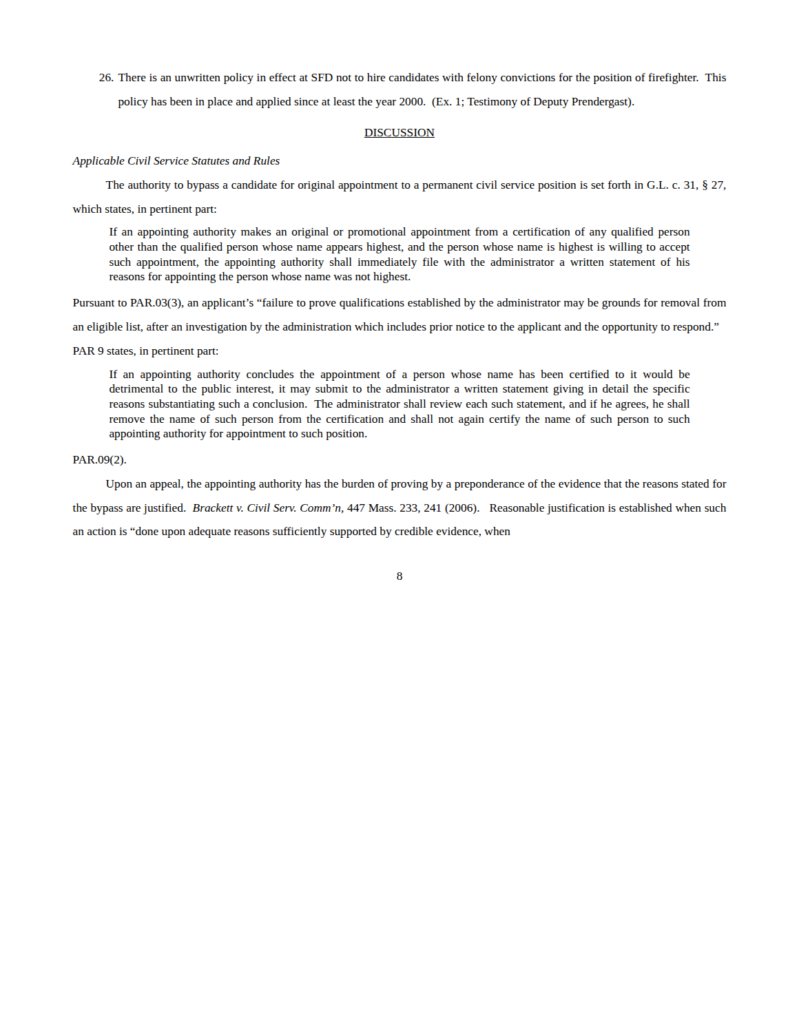There is an unwritten policy in effect at SFD not to hire candidates with felony convictions for the position of firefighter. This policy has been in place and applied since at least the year 2000. (Ex. 1; Testimony of Deputy Prendergast).
DISCUSSION
Applicable Civil Service Statutes and Rules
The authority to bypass a candidate for original appointment to a permanent civil service position is set forth in G.L. c. 31, § 27, which states, in pertinent part:
If an appointing authority makes an original or promotional appointment from a certification of any qualified person other than the qualified person whose name appears highest, and the person whose name is highest is willing to accept such appointment, the appointing authority shall immediately file with the administrator a written statement of his reasons for appointing the person whose name was not highest.
Pursuant to PAR.03(3), an applicant’s “failure to prove qualifications established by the administrator may be grounds for removal from an eligible list, after an investigation by the administration which includes prior notice to the applicant and the opportunity to respond.”
PAR 9 states, in pertinent part:
If an appointing authority concludes the appointment of a person whose name has been certified to it would be detrimental to the public interest, it may submit to the administrator a written statement giving in detail the specific reasons substantiating such a conclusion. The administrator shall review each such statement, and if he agrees, he shall remove the name of such person from the certification and shall not again certify the name of such person to such appointing authority for appointment to such position.
PAR.09(2).
Upon an appeal, the appointing authority has the burden of proving by a preponderance of the evidence that the reasons stated for the bypass are justified. Brackett v. Civil Serv. Comm’n, 447 Mass. 233, 241 (2006). Reasonable justification is established when such an action is “done upon adequate reasons sufficiently supported by credible evidence, when
8